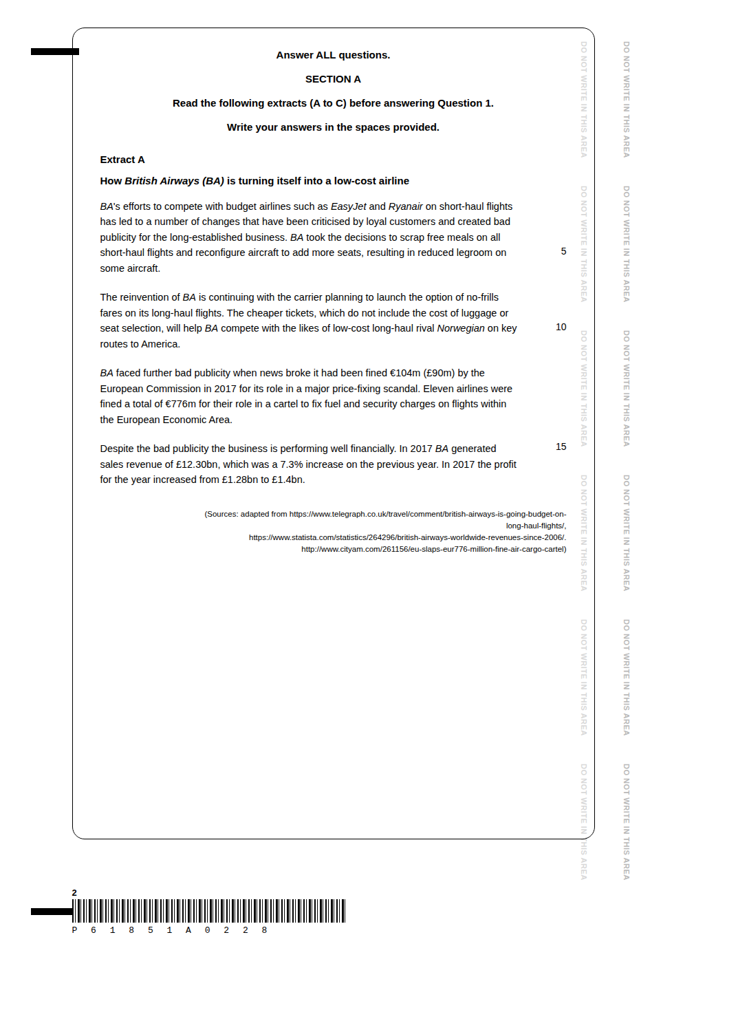DO NOT WRITE IN THIS AREA DO NOT WRITE IN THIS AREA DO NOT WRITE IN THIS AREA DO NOT WRITE IN THIS AREA DO NOT WRITE IN THIS AREA DO NOT WRITE IN THIS AREA
DO NOT WRITE IN THIS AREA DO NOT WRITE IN THIS AREA DO NOT WRITE IN THIS AREA DO NOT WRITE IN THIS AREA DO NOT WRITE IN THIS AREA DO NOT WRITE IN THIS AREA
Answer ALL questions.
SECTION A
Read the following extracts (A to C) before answering Question 1.
Write your answers in the spaces provided.
Extract A
How British Airways (BA) is turning itself into a low-cost airline
BA's efforts to compete with budget airlines such as EasyJet and Ryanair on short-haul flights has led to a number of changes that have been criticised by loyal customers and created bad publicity for the long-established business. BA took the decisions to scrap free meals on all short-haul flights and reconfigure aircraft to add more seats, resulting in reduced legroom on some aircraft.
5
The reinvention of BA is continuing with the carrier planning to launch the option of no-frills fares on its long-haul flights. The cheaper tickets, which do not include the cost of luggage or seat selection, will help BA compete with the likes of low-cost long-haul rival Norwegian on key routes to America.
10
BA faced further bad publicity when news broke it had been fined €104m (£90m) by the European Commission in 2017 for its role in a major price-fixing scandal. Eleven airlines were fined a total of €776m for their role in a cartel to fix fuel and security charges on flights within the European Economic Area.
Despite the bad publicity the business is performing well financially. In 2017 BA generated sales revenue of £12.30bn, which was a 7.3% increase on the previous year. In 2017 the profit for the year increased from £1.28bn to £1.4bn.
15
(Sources: adapted from https://www.telegraph.co.uk/travel/comment/british-airways-is-going-budget-on- long-haul-flights/, https://www.statista.com/statistics/264296/british-airways-worldwide-revenues-since-2006/. http://www.cityam.com/261156/eu-slaps-eur776-million-fine-air-cargo-cartel)
2
P 6 1 8 5 1 A 0 2 2 8